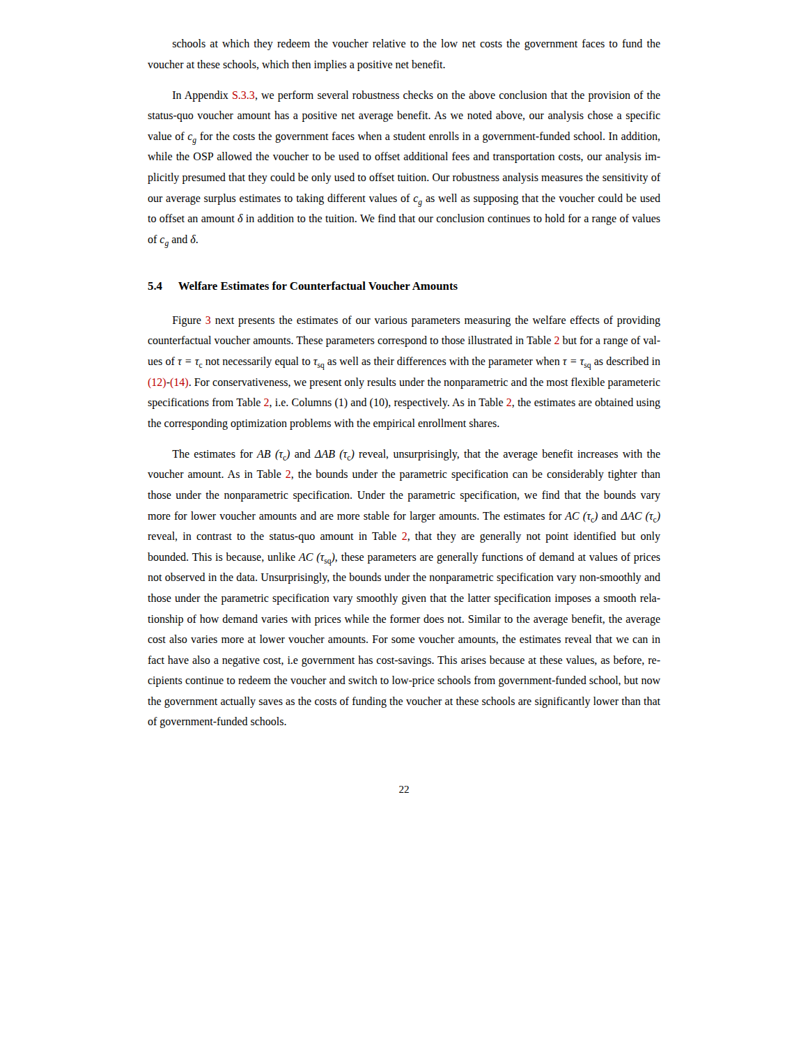schools at which they redeem the voucher relative to the low net costs the government faces to fund the voucher at these schools, which then implies a positive net benefit.
In Appendix S.3.3, we perform several robustness checks on the above conclusion that the provision of the status-quo voucher amount has a positive net average benefit. As we noted above, our analysis chose a specific value of cg for the costs the government faces when a student enrolls in a government-funded school. In addition, while the OSP allowed the voucher to be used to offset additional fees and transportation costs, our analysis implicitly presumed that they could be only used to offset tuition. Our robustness analysis measures the sensitivity of our average surplus estimates to taking different values of cg as well as supposing that the voucher could be used to offset an amount δ in addition to the tuition. We find that our conclusion continues to hold for a range of values of cg and δ.
5.4 Welfare Estimates for Counterfactual Voucher Amounts
Figure 3 next presents the estimates of our various parameters measuring the welfare effects of providing counterfactual voucher amounts. These parameters correspond to those illustrated in Table 2 but for a range of values of τ = τc not necessarily equal to τsq as well as their differences with the parameter when τ = τsq as described in (12)-(14). For conservativeness, we present only results under the nonparametric and the most flexible parameteric specifications from Table 2, i.e. Columns (1) and (10), respectively. As in Table 2, the estimates are obtained using the corresponding optimization problems with the empirical enrollment shares.
The estimates for AB (τc) and ΔAB (τc) reveal, unsurprisingly, that the average benefit increases with the voucher amount. As in Table 2, the bounds under the parametric specification can be considerably tighter than those under the nonparametric specification. Under the parametric specification, we find that the bounds vary more for lower voucher amounts and are more stable for larger amounts. The estimates for AC (τc) and ΔAC (τc) reveal, in contrast to the status-quo amount in Table 2, that they are generally not point identified but only bounded. This is because, unlike AC (τsq), these parameters are generally functions of demand at values of prices not observed in the data. Unsurprisingly, the bounds under the nonparametric specification vary non-smoothly and those under the parametric specification vary smoothly given that the latter specification imposes a smooth relationship of how demand varies with prices while the former does not. Similar to the average benefit, the average cost also varies more at lower voucher amounts. For some voucher amounts, the estimates reveal that we can in fact have also a negative cost, i.e government has cost-savings. This arises because at these values, as before, recipients continue to redeem the voucher and switch to low-price schools from government-funded school, but now the government actually saves as the costs of funding the voucher at these schools are significantly lower than that of government-funded schools.
22